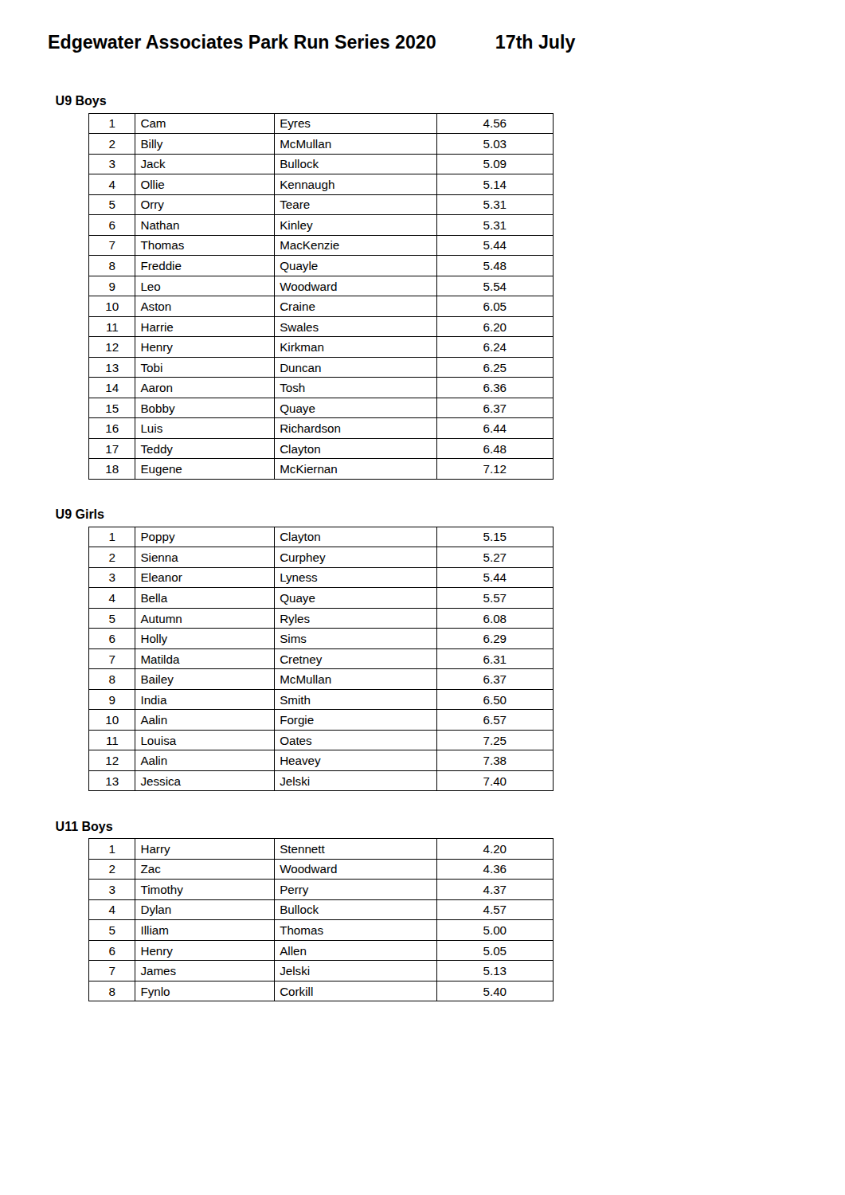Edgewater Associates Park Run Series 202017th July
U9 Boys
| 1 | Cam | Eyres | 4.56 |
| 2 | Billy | McMullan | 5.03 |
| 3 | Jack | Bullock | 5.09 |
| 4 | Ollie | Kennaugh | 5.14 |
| 5 | Orry | Teare | 5.31 |
| 6 | Nathan | Kinley | 5.31 |
| 7 | Thomas | MacKenzie | 5.44 |
| 8 | Freddie | Quayle | 5.48 |
| 9 | Leo | Woodward | 5.54 |
| 10 | Aston | Craine | 6.05 |
| 11 | Harrie | Swales | 6.20 |
| 12 | Henry | Kirkman | 6.24 |
| 13 | Tobi | Duncan | 6.25 |
| 14 | Aaron | Tosh | 6.36 |
| 15 | Bobby | Quaye | 6.37 |
| 16 | Luis | Richardson | 6.44 |
| 17 | Teddy | Clayton | 6.48 |
| 18 | Eugene | McKiernan | 7.12 |
U9 Girls
| 1 | Poppy | Clayton | 5.15 |
| 2 | Sienna | Curphey | 5.27 |
| 3 | Eleanor | Lyness | 5.44 |
| 4 | Bella | Quaye | 5.57 |
| 5 | Autumn | Ryles | 6.08 |
| 6 | Holly | Sims | 6.29 |
| 7 | Matilda | Cretney | 6.31 |
| 8 | Bailey | McMullan | 6.37 |
| 9 | India | Smith | 6.50 |
| 10 | Aalin | Forgie | 6.57 |
| 11 | Louisa | Oates | 7.25 |
| 12 | Aalin | Heavey | 7.38 |
| 13 | Jessica | Jelski | 7.40 |
U11 Boys
| 1 | Harry | Stennett | 4.20 |
| 2 | Zac | Woodward | 4.36 |
| 3 | Timothy | Perry | 4.37 |
| 4 | Dylan | Bullock | 4.57 |
| 5 | Illiam | Thomas | 5.00 |
| 6 | Henry | Allen | 5.05 |
| 7 | James | Jelski | 5.13 |
| 8 | Fynlo | Corkill | 5.40 |